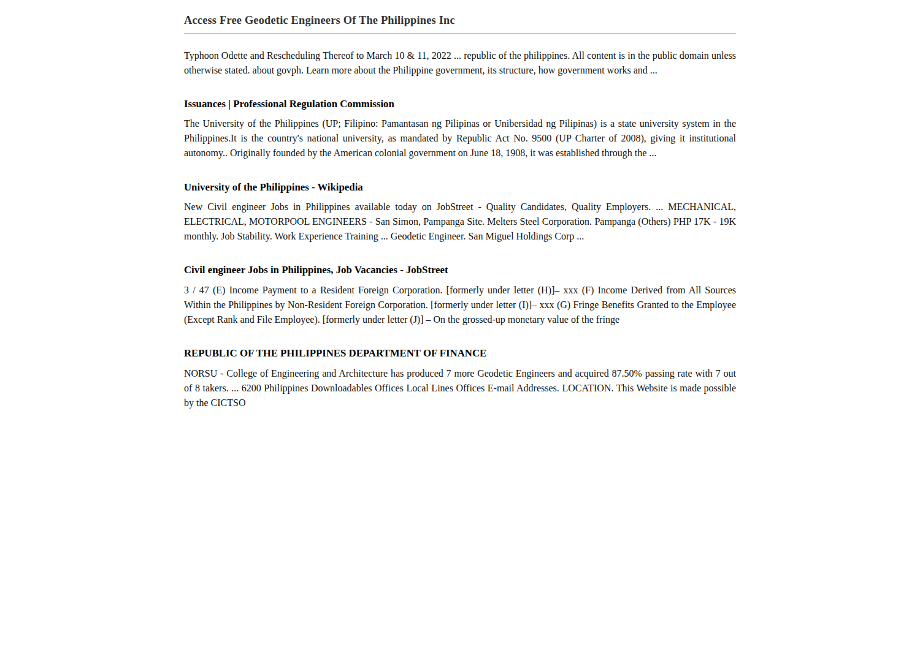Access Free Geodetic Engineers Of The Philippines Inc
Typhoon Odette and Rescheduling Thereof to March 10 & 11, 2022 ... republic of the philippines. All content is in the public domain unless otherwise stated. about govph. Learn more about the Philippine government, its structure, how government works and ...
Issuances | Professional Regulation Commission
The University of the Philippines (UP; Filipino: Pamantasan ng Pilipinas or Unibersidad ng Pilipinas) is a state university system in the Philippines.It is the country's national university, as mandated by Republic Act No. 9500 (UP Charter of 2008), giving it institutional autonomy.. Originally founded by the American colonial government on June 18, 1908, it was established through the ...
University of the Philippines - Wikipedia
New Civil engineer Jobs in Philippines available today on JobStreet - Quality Candidates, Quality Employers. ... MECHANICAL, ELECTRICAL, MOTORPOOL ENGINEERS - San Simon, Pampanga Site. Melters Steel Corporation. Pampanga (Others) PHP 17K - 19K monthly. Job Stability. Work Experience Training ... Geodetic Engineer. San Miguel Holdings Corp ...
Civil engineer Jobs in Philippines, Job Vacancies - JobStreet
3 / 47 (E) Income Payment to a Resident Foreign Corporation. [formerly under letter (H)]– xxx (F) Income Derived from All Sources Within the Philippines by Non-Resident Foreign Corporation. [formerly under letter (I)]– xxx (G) Fringe Benefits Granted to the Employee (Except Rank and File Employee). [formerly under letter (J)] – On the grossed-up monetary value of the fringe
REPUBLIC OF THE PHILIPPINES DEPARTMENT OF FINANCE
NORSU - College of Engineering and Architecture has produced 7 more Geodetic Engineers and acquired 87.50% passing rate with 7 out of 8 takers. ... 6200 Philippines Downloadables Offices Local Lines Offices E-mail Addresses. LOCATION. This Website is made possible by the CICTSO